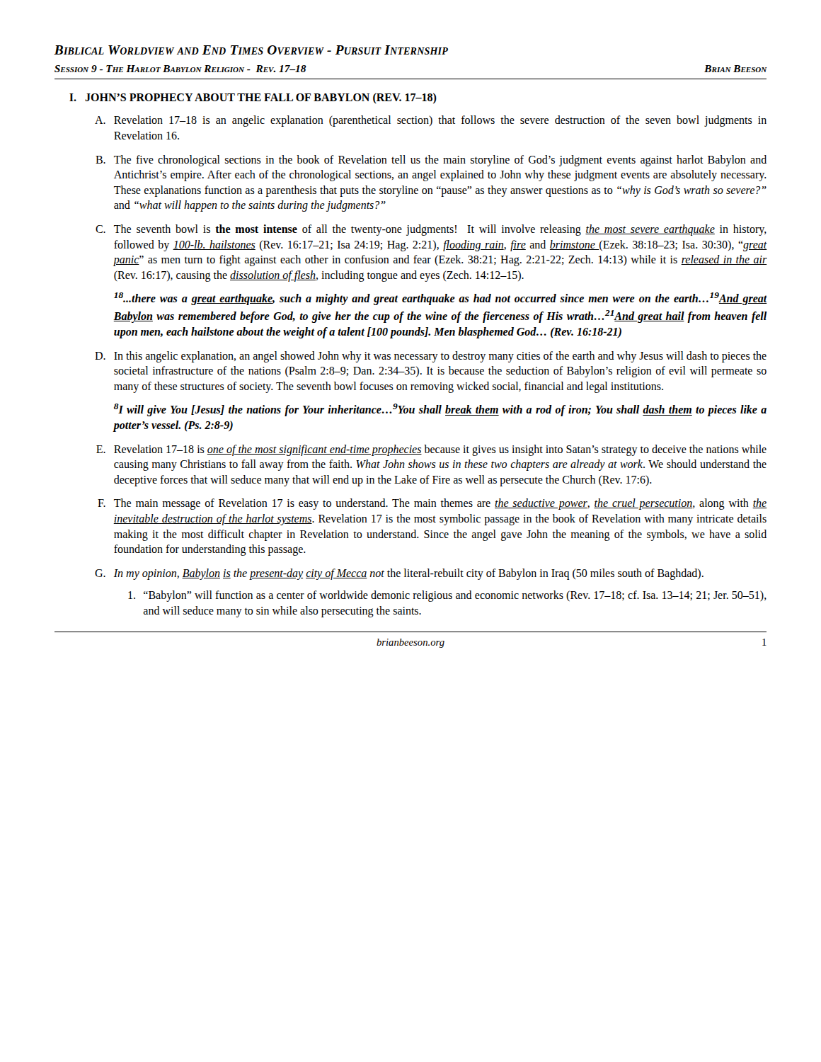Biblical Worldview and End Times Overview - Pursuit Internship
Session 9 - The Harlot Babylon Religion - Rev. 17–18 Brian Beeson
JOHN’S PROPHECY ABOUT THE FALL OF BABYLON (REV. 17–18)
Revelation 17–18 is an angelic explanation (parenthetical section) that follows the severe destruction of the seven bowl judgments in Revelation 16.
The five chronological sections in the book of Revelation tell us the main storyline of God’s judgment events against harlot Babylon and Antichrist’s empire. After each of the chronological sections, an angel explained to John why these judgment events are absolutely necessary. These explanations function as a parenthesis that puts the storyline on “pause” as they answer questions as to “why is God’s wrath so severe?” and “what will happen to the saints during the judgments?”
The seventh bowl is the most intense of all the twenty-one judgments! It will involve releasing the most severe earthquake in history, followed by 100-lb. hailstones (Rev. 16:17–21; Isa 24:19; Hag. 2:21), flooding rain, fire and brimstone (Ezek. 38:18–23; Isa. 30:30), “great panic” as men turn to fight against each other in confusion and fear (Ezek. 38:21; Hag. 2:21-22; Zech. 14:13) while it is released in the air (Rev. 16:17), causing the dissolution of flesh, including tongue and eyes (Zech. 14:12–15).
18...there was a great earthquake, such a mighty and great earthquake as had not occurred since men were on the earth…19And great Babylon was remembered before God, to give her the cup of the wine of the fierceness of His wrath…21And great hail from heaven fell upon men, each hailstone about the weight of a talent [100 pounds]. Men blasphemed God… (Rev. 16:18-21)
In this angelic explanation, an angel showed John why it was necessary to destroy many cities of the earth and why Jesus will dash to pieces the societal infrastructure of the nations (Psalm 2:8–9; Dan. 2:34–35). It is because the seduction of Babylon’s religion of evil will permeate so many of these structures of society. The seventh bowl focuses on removing wicked social, financial and legal institutions.
8I will give You [Jesus] the nations for Your inheritance…9You shall break them with a rod of iron; You shall dash them to pieces like a potter’s vessel. (Ps. 2:8-9)
Revelation 17–18 is one of the most significant end-time prophecies because it gives us insight into Satan’s strategy to deceive the nations while causing many Christians to fall away from the faith. What John shows us in these two chapters are already at work. We should understand the deceptive forces that will seduce many that will end up in the Lake of Fire as well as persecute the Church (Rev. 17:6).
The main message of Revelation 17 is easy to understand. The main themes are the seductive power, the cruel persecution, along with the inevitable destruction of the harlot systems. Revelation 17 is the most symbolic passage in the book of Revelation with many intricate details making it the most difficult chapter in Revelation to understand. Since the angel gave John the meaning of the symbols, we have a solid foundation for understanding this passage.
In my opinion, Babylon is the present-day city of Mecca not the literal-rebuilt city of Babylon in Iraq (50 miles south of Baghdad).
“Babylon” will function as a center of worldwide demonic religious and economic networks (Rev. 17–18; cf. Isa. 13–14; 21; Jer. 50–51), and will seduce many to sin while also persecuting the saints.
brianbeeson.org 1